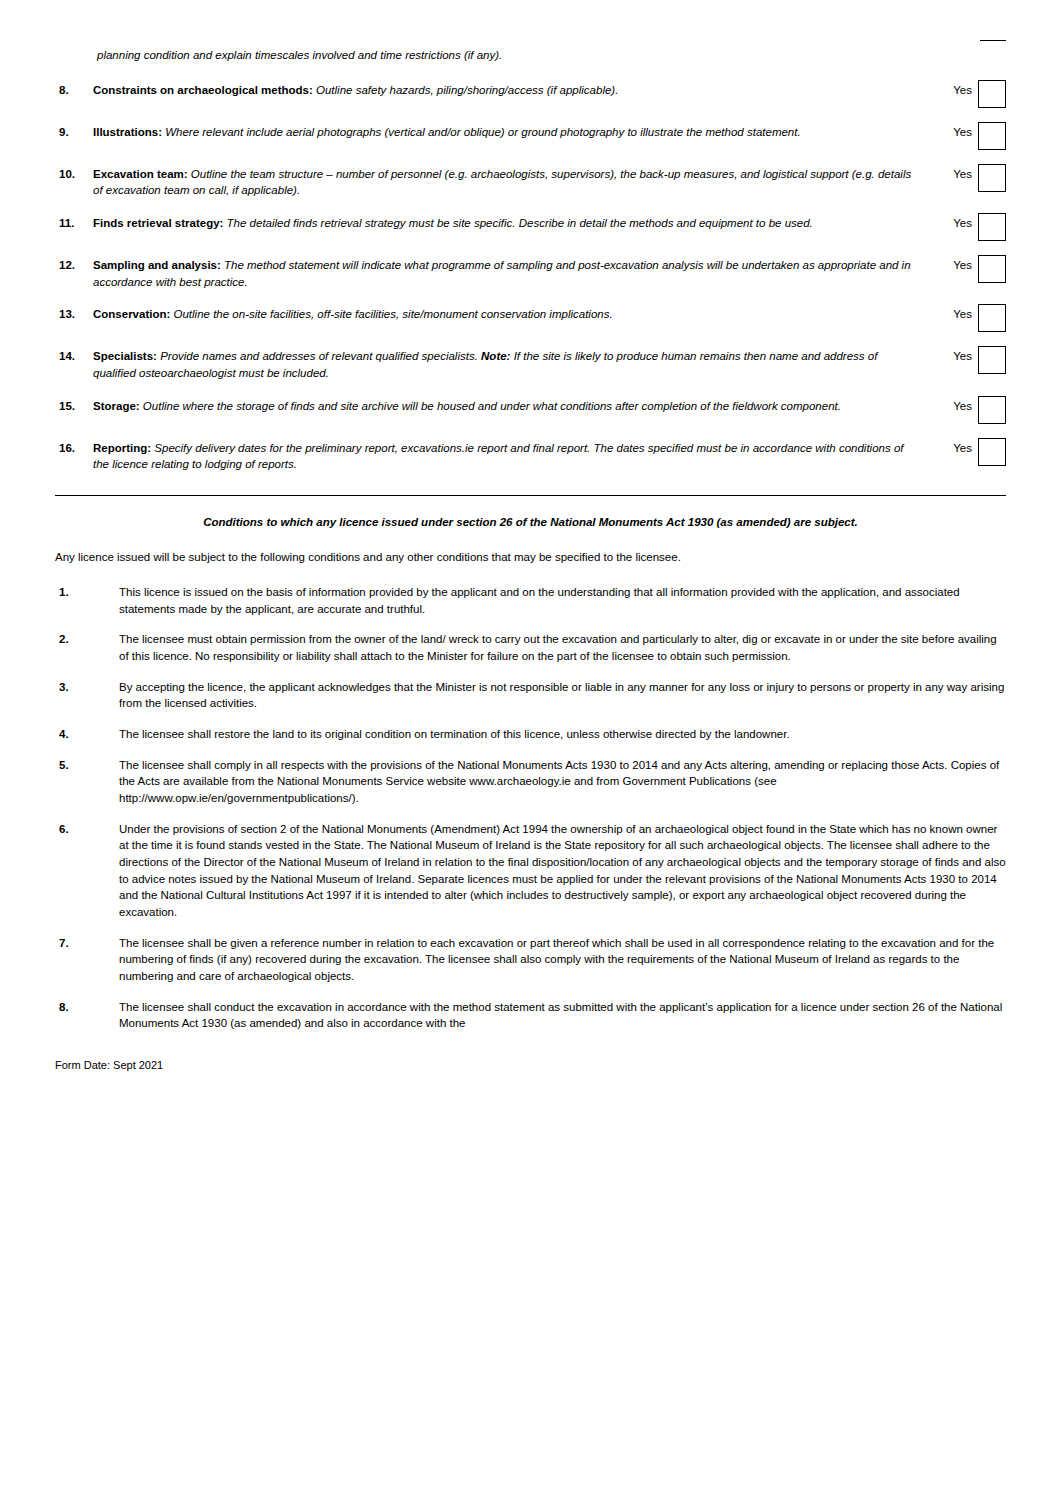planning condition and explain timescales involved and time restrictions (if any).
8.
Constraints on archaeological methods: Outline safety hazards, piling/shoring/access (if applicable).
Yes
9.
Illustrations: Where relevant include aerial photographs (vertical and/or oblique) or ground photography to illustrate the method statement.
Yes
10.
Excavation team: Outline the team structure – number of personnel (e.g. archaeologists, supervisors), the back-up measures, and logistical support (e.g. details of excavation team on call, if applicable).
Yes
11.
Finds retrieval strategy: The detailed finds retrieval strategy must be site specific. Describe in detail the methods and equipment to be used.
Yes
12.
Sampling and analysis: The method statement will indicate what programme of sampling and post-excavation analysis will be undertaken as appropriate and in accordance with best practice.
Yes
13.
Conservation: Outline the on-site facilities, off-site facilities, site/monument conservation implications.
Yes
14.
Specialists: Provide names and addresses of relevant qualified specialists. Note: If the site is likely to produce human remains then name and address of qualified osteoarchaeologist must be included.
Yes
15.
Storage: Outline where the storage of finds and site archive will be housed and under what conditions after completion of the fieldwork component.
Yes
16.
Reporting: Specify delivery dates for the preliminary report, excavations.ie report and final report. The dates specified must be in accordance with conditions of the licence relating to lodging of reports.
Yes
Conditions to which any licence issued under section 26 of the National Monuments Act 1930 (as amended) are subject.
Any licence issued will be subject to the following conditions and any other conditions that may be specified to the licensee.
1.
This licence is issued on the basis of information provided by the applicant and on the understanding that all information provided with the application, and associated statements made by the applicant, are accurate and truthful.
2.
The licensee must obtain permission from the owner of the land/ wreck to carry out the excavation and particularly to alter, dig or excavate in or under the site before availing of this licence. No responsibility or liability shall attach to the Minister for failure on the part of the licensee to obtain such permission.
3.
By accepting the licence, the applicant acknowledges that the Minister is not responsible or liable in any manner for any loss or injury to persons or property in any way arising from the licensed activities.
4.
The licensee shall restore the land to its original condition on termination of this licence, unless otherwise directed by the landowner.
5.
The licensee shall comply in all respects with the provisions of the National Monuments Acts 1930 to 2014 and any Acts altering, amending or replacing those Acts. Copies of the Acts are available from the National Monuments Service website www.archaeology.ie and from Government Publications (see http://www.opw.ie/en/governmentpublications/).
6.
Under the provisions of section 2 of the National Monuments (Amendment) Act 1994 the ownership of an archaeological object found in the State which has no known owner at the time it is found stands vested in the State. The National Museum of Ireland is the State repository for all such archaeological objects. The licensee shall adhere to the directions of the Director of the National Museum of Ireland in relation to the final disposition/location of any archaeological objects and the temporary storage of finds and also to advice notes issued by the National Museum of Ireland. Separate licences must be applied for under the relevant provisions of the National Monuments Acts 1930 to 2014 and the National Cultural Institutions Act 1997 if it is intended to alter (which includes to destructively sample), or export any archaeological object recovered during the excavation.
7.
The licensee shall be given a reference number in relation to each excavation or part thereof which shall be used in all correspondence relating to the excavation and for the numbering of finds (if any) recovered during the excavation. The licensee shall also comply with the requirements of the National Museum of Ireland as regards to the numbering and care of archaeological objects.
8.
The licensee shall conduct the excavation in accordance with the method statement as submitted with the applicant’s application for a licence under section 26 of the National Monuments Act 1930 (as amended) and also in accordance with the
Form Date: Sept 2021